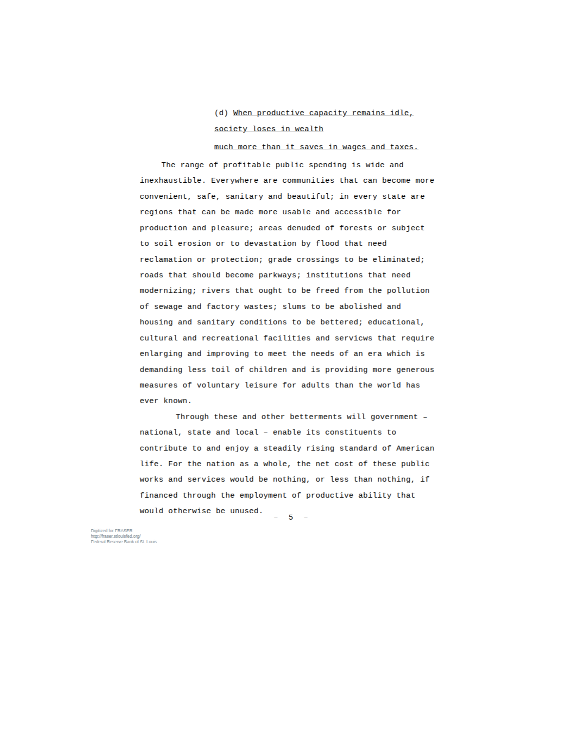(d) When productive capacity remains idle, society loses in wealth
much more than it saves in wages and taxes.
The range of profitable public spending is wide and inexhaustible. Everywhere are communities that can become more convenient, safe, sanitary and beautiful; in every state are regions that can be made more usable and accessible for production and pleasure; areas denuded of forests or subject to soil erosion or to devastation by flood that need reclamation or protection; grade crossings to be eliminated; roads that should become parkways; institutions that need modernizing; rivers that ought to be freed from the pollution of sewage and factory wastes; slums to be abolished and housing and sanitary conditions to be bettered; educational, cultural and recreational facilities and servicws that require enlarging and improving to meet the needs of an era which is demanding less toil of children and is providing more generous measures of voluntary leisure for adults than the world has ever known.
Through these and other betterments will government – national, state and local – enable its constituents to contribute to and enjoy a steadily rising standard of American life. For the nation as a whole, the net cost of these public works and services would be nothing, or less than nothing, if financed through the employment of productive ability that would otherwise be unused.
– 5 –
Digitized for FRASER
http://fraser.stlouisfed.org/
Federal Reserve Bank of St. Louis